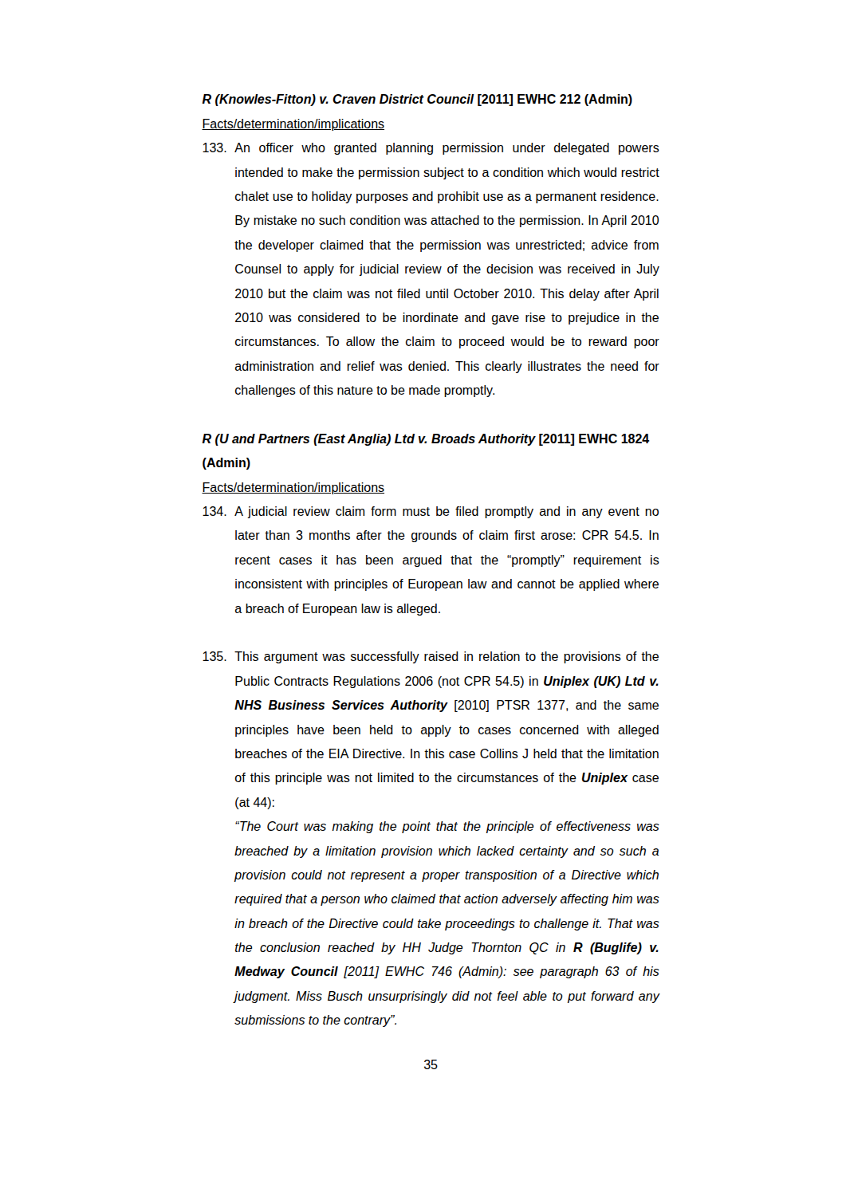R (Knowles-Fitton) v. Craven District Council [2011] EWHC 212 (Admin)
Facts/determination/implications
133. An officer who granted planning permission under delegated powers intended to make the permission subject to a condition which would restrict chalet use to holiday purposes and prohibit use as a permanent residence. By mistake no such condition was attached to the permission. In April 2010 the developer claimed that the permission was unrestricted; advice from Counsel to apply for judicial review of the decision was received in July 2010 but the claim was not filed until October 2010. This delay after April 2010 was considered to be inordinate and gave rise to prejudice in the circumstances. To allow the claim to proceed would be to reward poor administration and relief was denied. This clearly illustrates the need for challenges of this nature to be made promptly.
R (U and Partners (East Anglia) Ltd v. Broads Authority [2011] EWHC 1824 (Admin)
Facts/determination/implications
134. A judicial review claim form must be filed promptly and in any event no later than 3 months after the grounds of claim first arose: CPR 54.5. In recent cases it has been argued that the “promptly” requirement is inconsistent with principles of European law and cannot be applied where a breach of European law is alleged.
135. This argument was successfully raised in relation to the provisions of the Public Contracts Regulations 2006 (not CPR 54.5) in Uniplex (UK) Ltd v. NHS Business Services Authority [2010] PTSR 1377, and the same principles have been held to apply to cases concerned with alleged breaches of the EIA Directive. In this case Collins J held that the limitation of this principle was not limited to the circumstances of the Uniplex case (at 44):
“The Court was making the point that the principle of effectiveness was breached by a limitation provision which lacked certainty and so such a provision could not represent a proper transposition of a Directive which required that a person who claimed that action adversely affecting him was in breach of the Directive could take proceedings to challenge it. That was the conclusion reached by HH Judge Thornton QC in R (Buglife) v. Medway Council [2011] EWHC 746 (Admin): see paragraph 63 of his judgment. Miss Busch unsurprisingly did not feel able to put forward any submissions to the contrary”.
35